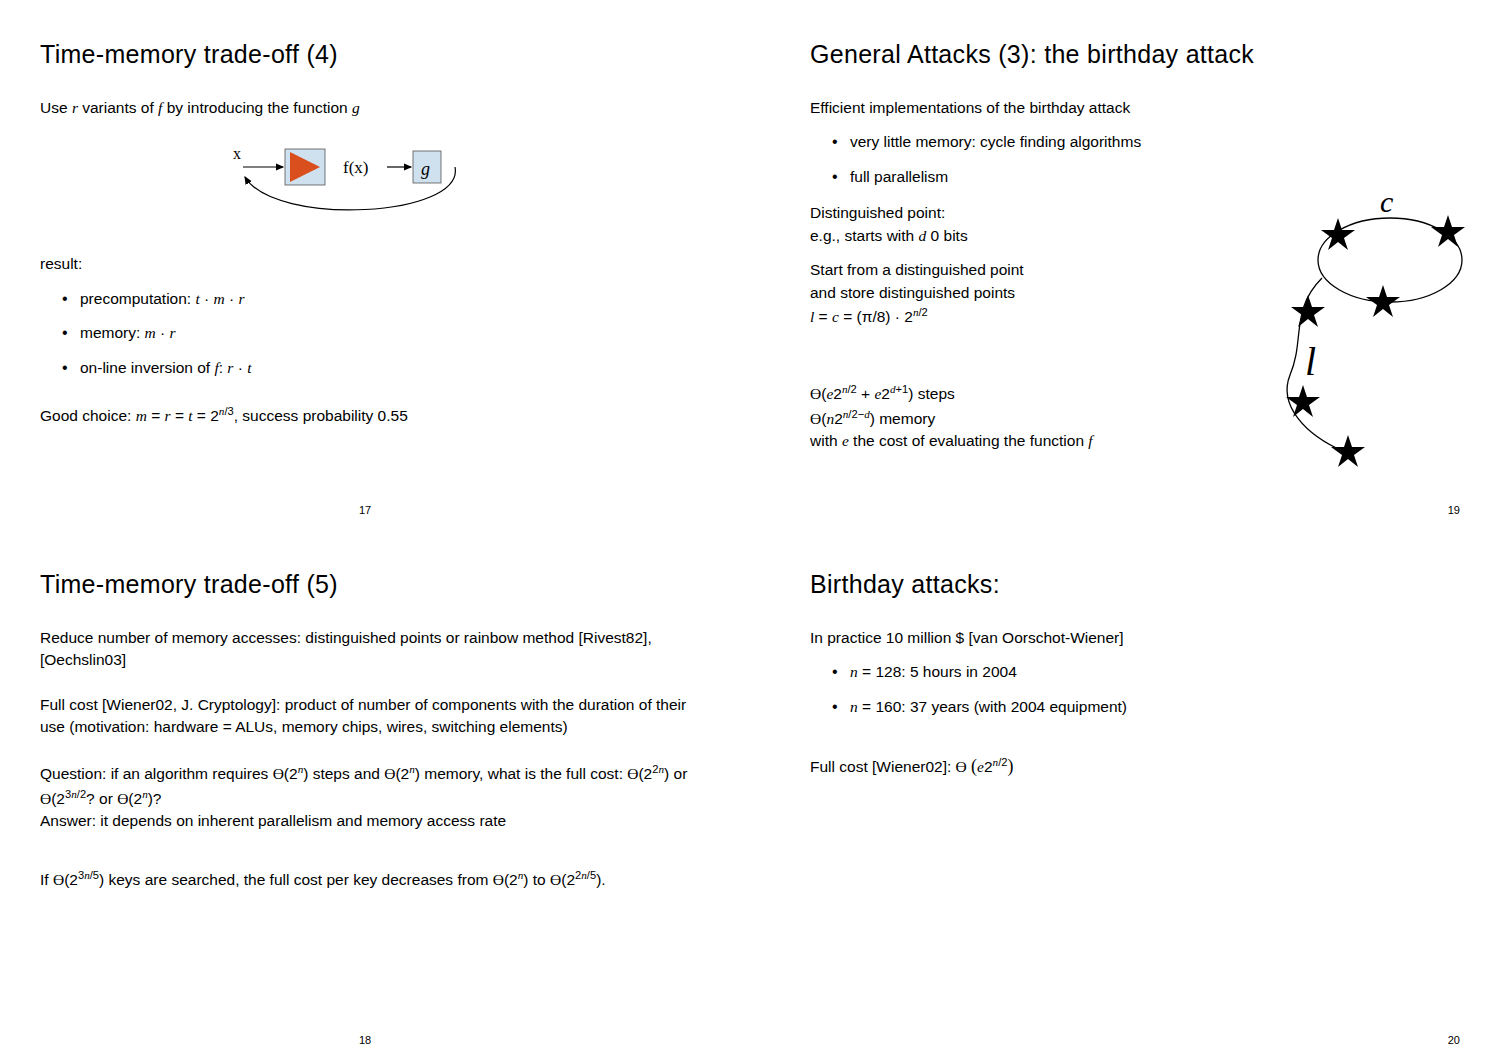Time-memory trade-off (4)
Use r variants of f by introducing the function g
x f(x) g
result:
precomputation: t · m · r
memory: m · r
on-line inversion of f: r · t
Good choice: m = r = t = 2n/3, success probability 0.55
17
General Attacks (3): the birthday attack
Efficient implementations of the birthday attack
very little memory: cycle finding algorithms
full parallelism
Distinguished point:
e.g., starts with d 0 bits
Start from a distinguished point
and store distinguished points
l = c = (π/8) · 2n/2
ϴ(e2n/2 + e2d+1) steps
ϴ(n2n/2−d) memory
with e the cost of evaluating the function f
c l
19
Time-memory trade-off (5)
Reduce number of memory accesses: distinguished points or rainbow method [Rivest82], [Oechslin03]
Full cost [Wiener02, J. Cryptology]: product of number of components with the duration of their use (motivation: hardware = ALUs, memory chips, wires, switching elements)
Question: if an algorithm requires ϴ(2n) steps and ϴ(2n) memory, what is the full cost: ϴ(22n) or ϴ(23n/2? or ϴ(2n)?
Answer: it depends on inherent parallelism and memory access rate
If ϴ(23n/5) keys are searched, the full cost per key decreases from ϴ(2n) to ϴ(22n/5).
18
Birthday attacks:
In practice 10 million $ [van Oorschot-Wiener]
n = 128: 5 hours in 2004
n = 160: 37 years (with 2004 equipment)
Full cost [Wiener02]: ϴ (e2n/2)
20